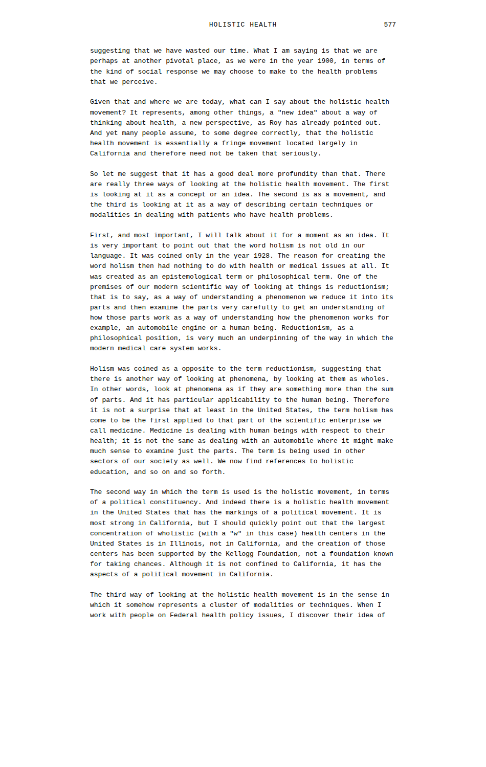HOLISTIC HEALTH 577
suggesting that we have wasted our time. What I am saying is that we are perhaps at another pivotal place, as we were in the year 1900, in terms of the kind of social response we may choose to make to the health problems that we perceive.
Given that and where we are today, what can I say about the holistic health movement? It represents, among other things, a "new idea" about a way of thinking about health, a new perspective, as Roy has already pointed out. And yet many people assume, to some degree correctly, that the holistic health movement is essentially a fringe movement located largely in California and therefore need not be taken that seriously.
So let me suggest that it has a good deal more profundity than that. There are really three ways of looking at the holistic health movement. The first is looking at it as a concept or an idea. The second is as a movement, and the third is looking at it as a way of describing certain techniques or modalities in dealing with patients who have health problems.
First, and most important, I will talk about it for a moment as an idea. It is very important to point out that the word holism is not old in our language. It was coined only in the year 1928. The reason for creating the word holism then had nothing to do with health or medical issues at all. It was created as an epistemological term or philosophical term. One of the premises of our modern scientific way of looking at things is reductionism; that is to say, as a way of understanding a phenomenon we reduce it into its parts and then examine the parts very carefully to get an understanding of how those parts work as a way of understanding how the phenomenon works for example, an automobile engine or a human being. Reductionism, as a philosophical position, is very much an underpinning of the way in which the modern medical care system works.
Holism was coined as a opposite to the term reductionism, suggesting that there is another way of looking at phenomena, by looking at them as wholes. In other words, look at phenomena as if they are something more than the sum of parts. And it has particular applicability to the human being. Therefore it is not a surprise that at least in the United States, the term holism has come to be the first applied to that part of the scientific enterprise we call medicine. Medicine is dealing with human beings with respect to their health; it is not the same as dealing with an automobile where it might make much sense to examine just the parts. The term is being used in other sectors of our society as well. We now find references to holistic education, and so on and so forth.
The second way in which the term is used is the holistic movement, in terms of a political constituency. And indeed there is a holistic health movement in the United States that has the markings of a political movement. It is most strong in California, but I should quickly point out that the largest concentration of wholistic (with a "w" in this case) health centers in the United States is in Illinois, not in California, and the creation of those centers has been supported by the Kellogg Foundation, not a foundation known for taking chances. Although it is not confined to California, it has the aspects of a political movement in California.
The third way of looking at the holistic health movement is in the sense in which it somehow represents a cluster of modalities or techniques. When I work with people on Federal health policy issues, I discover their idea of